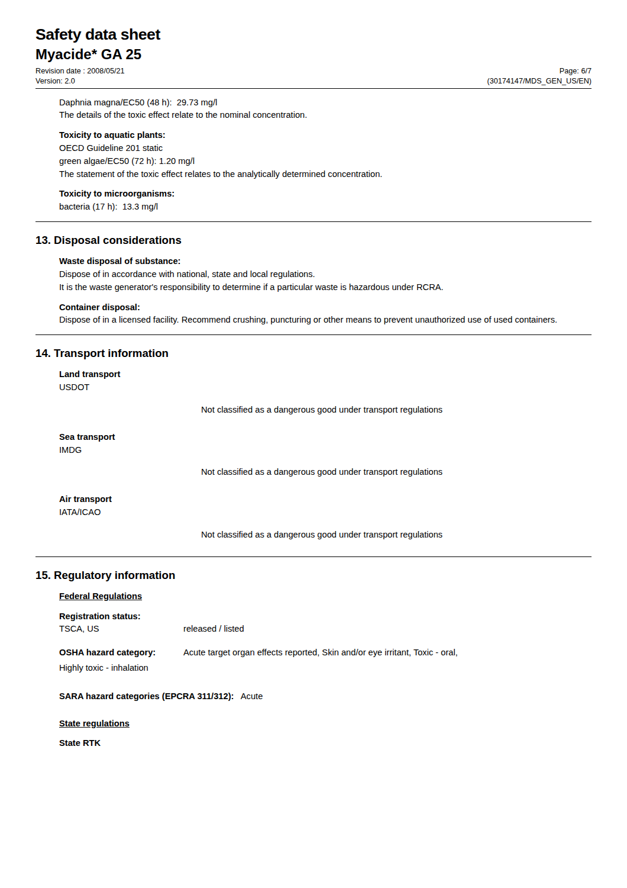Safety data sheet
Myacide* GA 25
Revision date : 2008/05/21
Version: 2.0
Page: 6/7
(30174147/MDS_GEN_US/EN)
Daphnia magna/EC50 (48 h): 29.73 mg/l
The details of the toxic effect relate to the nominal concentration.
Toxicity to aquatic plants:
OECD Guideline 201 static
green algae/EC50 (72 h): 1.20 mg/l
The statement of the toxic effect relates to the analytically determined concentration.
Toxicity to microorganisms:
bacteria (17 h): 13.3 mg/l
13. Disposal considerations
Waste disposal of substance:
Dispose of in accordance with national, state and local regulations.
It is the waste generator's responsibility to determine if a particular waste is hazardous under RCRA.
Container disposal:
Dispose of in a licensed facility. Recommend crushing, puncturing or other means to prevent unauthorized use of used containers.
14. Transport information
Land transport
USDOT
Not classified as a dangerous good under transport regulations
Sea transport
IMDG
Not classified as a dangerous good under transport regulations
Air transport
IATA/ICAO
Not classified as a dangerous good under transport regulations
15. Regulatory information
Federal Regulations
Registration status:
| TSCA, US | released / listed |
| OSHA hazard category: | Acute target organ effects reported, Skin and/or eye irritant, Toxic - oral, |
| Highly toxic - inhalation |
SARA hazard categories (EPCRA 311/312): Acute
State regulations
State RTK